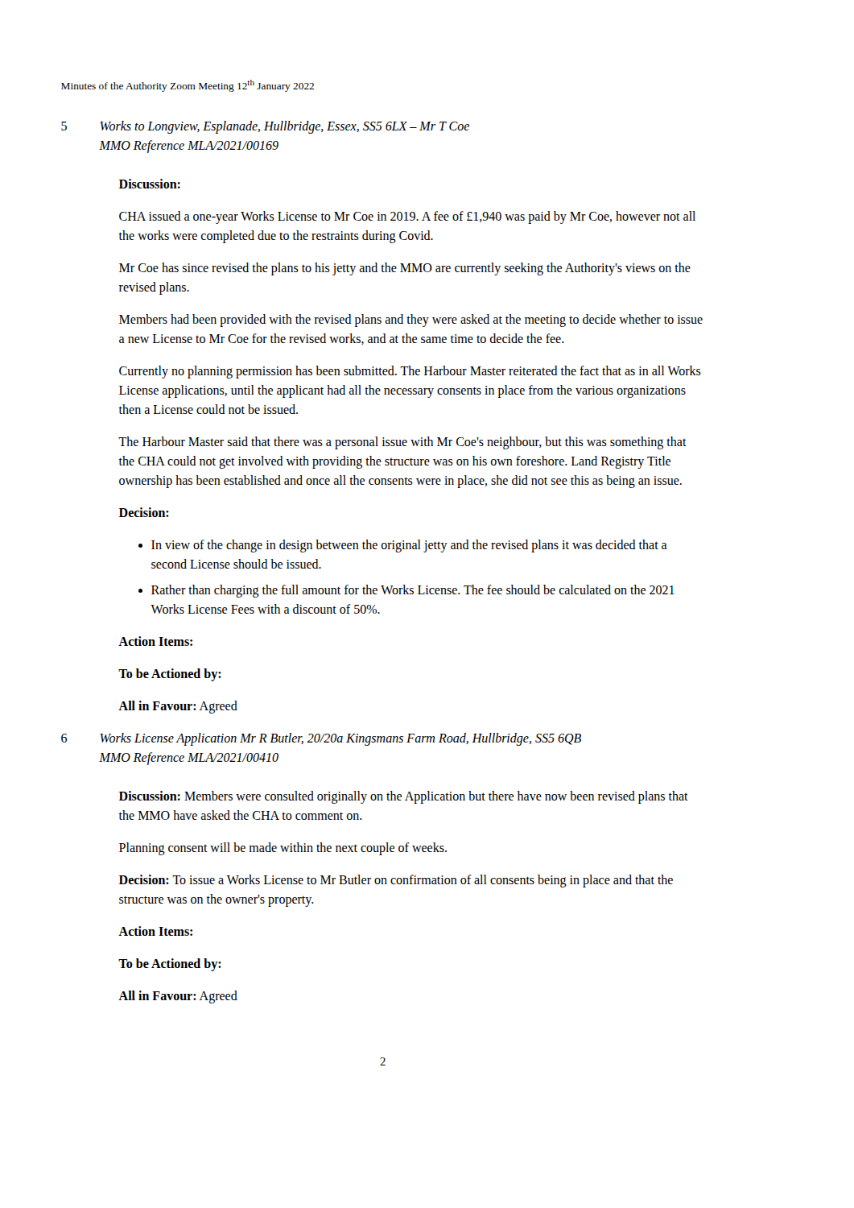Minutes of the Authority Zoom Meeting 12th January 2022
5
Works to Longview, Esplanade, Hullbridge, Essex, SS5 6LX – Mr T Coe
MMO Reference MLA/2021/00169
Discussion:
CHA issued a one-year Works License to Mr Coe in 2019. A fee of £1,940 was paid by Mr Coe, however not all the works were completed due to the restraints during Covid.
Mr Coe has since revised the plans to his jetty and the MMO are currently seeking the Authority's views on the revised plans.
Members had been provided with the revised plans and they were asked at the meeting to decide whether to issue a new License to Mr Coe for the revised works, and at the same time to decide the fee.
Currently no planning permission has been submitted. The Harbour Master reiterated the fact that as in all Works License applications, until the applicant had all the necessary consents in place from the various organizations then a License could not be issued.
The Harbour Master said that there was a personal issue with Mr Coe's neighbour, but this was something that the CHA could not get involved with providing the structure was on his own foreshore. Land Registry Title ownership has been established and once all the consents were in place, she did not see this as being an issue.
Decision:
In view of the change in design between the original jetty and the revised plans it was decided that a second License should be issued.
Rather than charging the full amount for the Works License. The fee should be calculated on the 2021 Works License Fees with a discount of 50%.
Action Items:
To be Actioned by:
All in Favour: Agreed
6
Works License Application Mr R Butler, 20/20a Kingsmans Farm Road, Hullbridge, SS5 6QB
MMO Reference MLA/2021/00410
Discussion: Members were consulted originally on the Application but there have now been revised plans that the MMO have asked the CHA to comment on.
Planning consent will be made within the next couple of weeks.
Decision: To issue a Works License to Mr Butler on confirmation of all consents being in place and that the structure was on the owner's property.
Action Items:
To be Actioned by:
All in Favour: Agreed
2